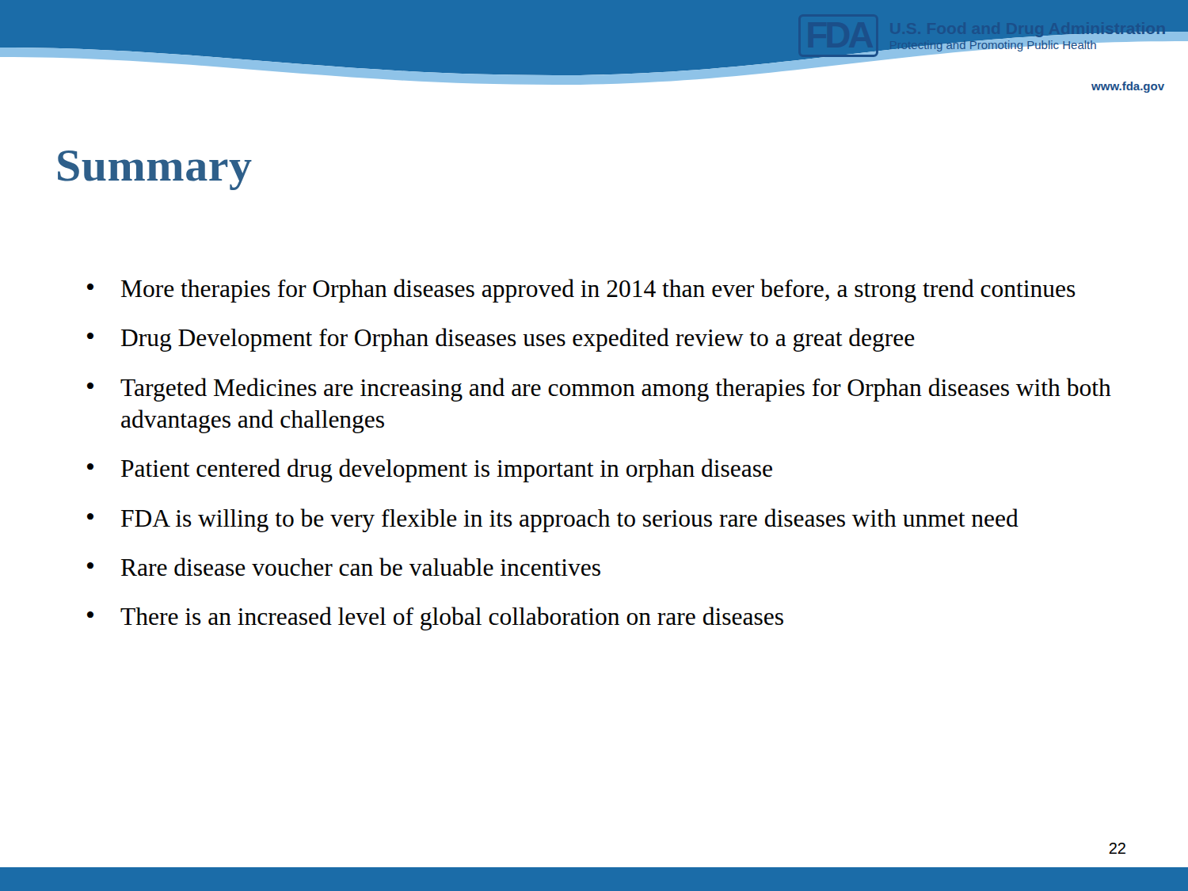FDA
U.S. Food and Drug Administration
Protecting and Promoting Public Health
www.fda.gov
Summary
More therapies for Orphan diseases approved in 2014 than ever before, a strong trend continues
Drug Development for Orphan diseases uses expedited review to a great degree
Targeted Medicines are increasing and are common among therapies for Orphan diseases with both advantages and challenges
Patient centered drug development is important in orphan disease
FDA is willing to be very flexible in its approach to serious rare diseases with unmet need
Rare disease voucher can be valuable incentives
There is an increased level of global collaboration on rare diseases
22